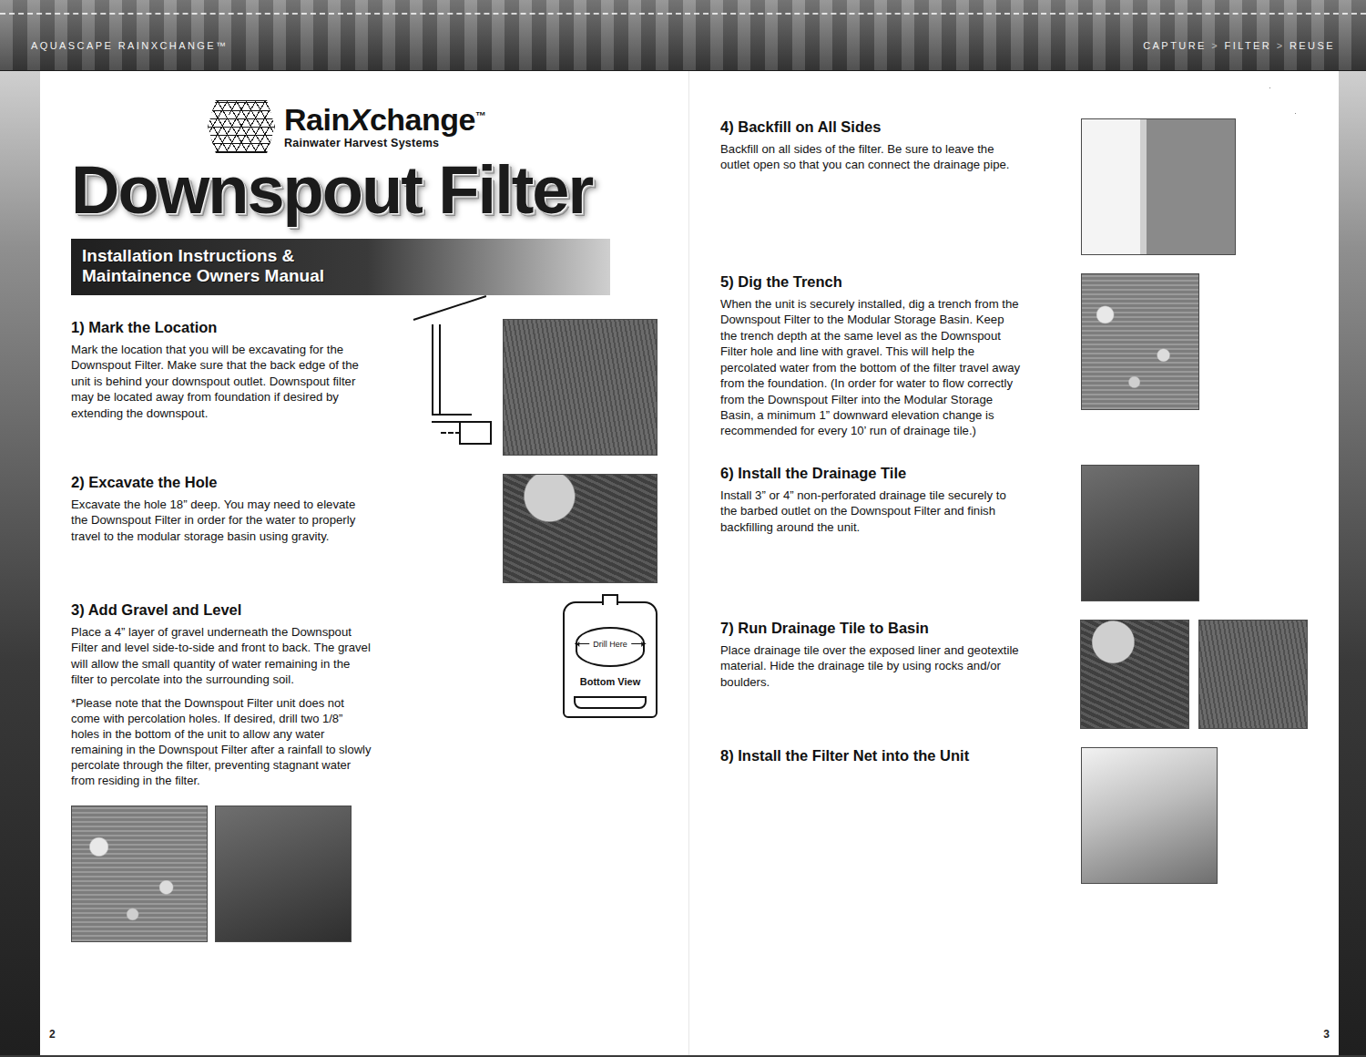AQUASCAPE RAINXCHANGE™
CAPTURE > FILTER > REUSE
RainXchange™
Rainwater Harvest Systems
Downspout Filter
Installation Instructions &
Maintainence Owners Manual
1) Mark the Location
Mark the location that you will be excavating for the Downspout Filter. Make sure that the back edge of the unit is behind your downspout outlet. Downspout filter may be located away from foundation if desired by extending the downspout.
2) Excavate the Hole
Excavate the hole 18” deep. You may need to elevate the Downspout Filter in order for the water to properly travel to the modular storage basin using gravity.
3) Add Gravel and Level
Place a 4” layer of gravel underneath the Downspout Filter and level side-to-side and front to back. The gravel will allow the small quantity of water remaining in the filter to percolate into the surrounding soil.
*Please note that the Downspout Filter unit does not come with percolation holes. If desired, drill two 1/8” holes in the bottom of the unit to allow any water remaining in the Downspout Filter after a rainfall to slowly percolate through the filter, preventing stagnant water from residing in the filter.
Drill Here Bottom View
2
4) Backfill on All Sides
Backfill on all sides of the filter. Be sure to leave the outlet open so that you can connect the drainage pipe.
5) Dig the Trench
When the unit is securely installed, dig a trench from the Downspout Filter to the Modular Storage Basin. Keep the trench depth at the same level as the Downspout Filter hole and line with gravel. This will help the percolated water from the bottom of the filter travel away from the foundation. (In order for water to flow correctly from the Downspout Filter into the Modular Storage Basin, a minimum 1” downward elevation change is recommended for every 10’ run of drainage tile.)
6) Install the Drainage Tile
Install 3” or 4” non-perforated drainage tile securely to the barbed outlet on the Downspout Filter and finish backfilling around the unit.
7) Run Drainage Tile to Basin
Place drainage tile over the exposed liner and geotextile material. Hide the drainage tile by using rocks and/or boulders.
8) Install the Filter Net into the Unit
3